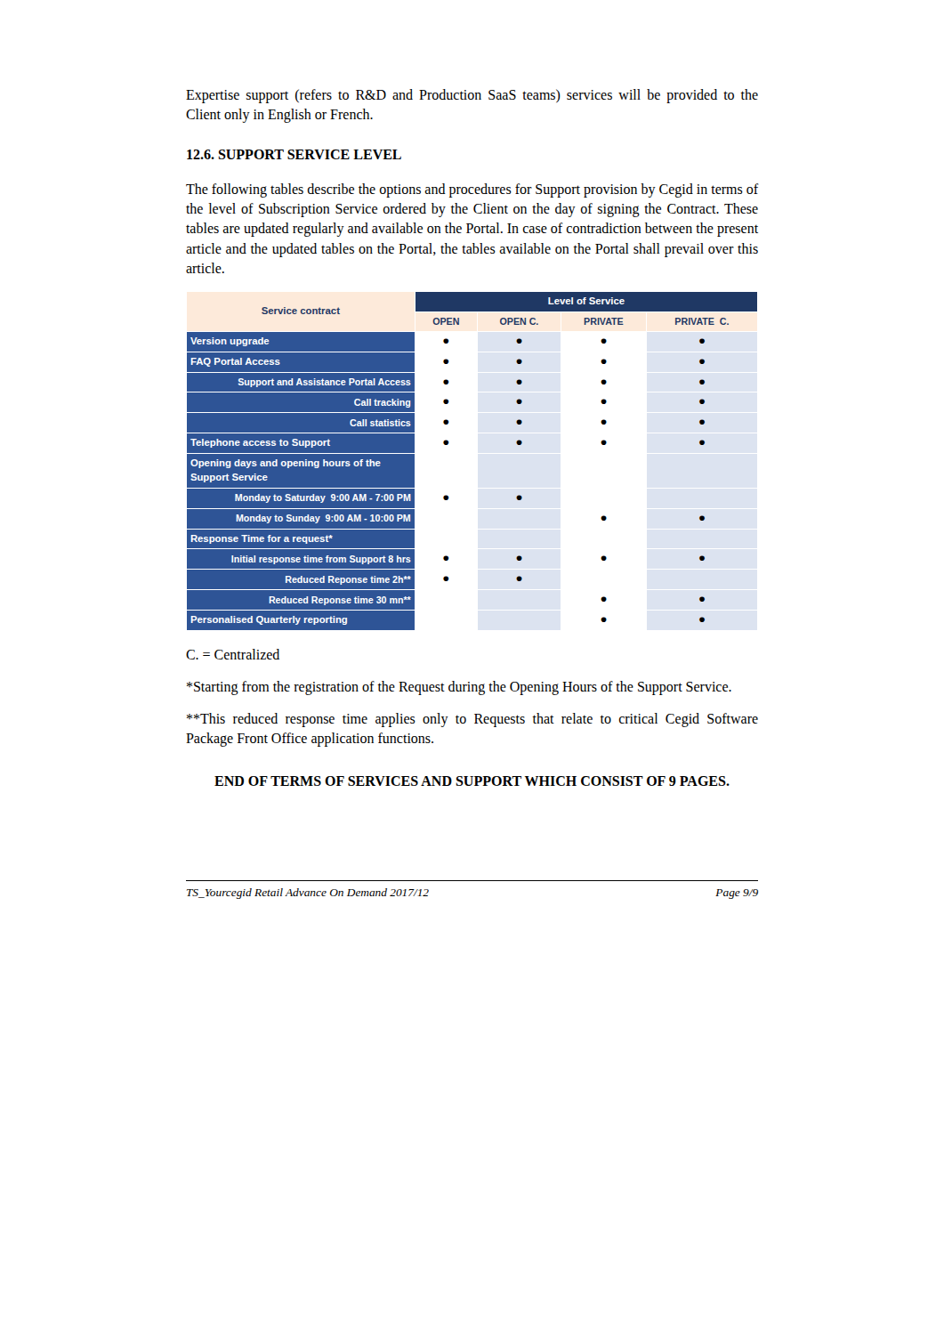Expertise support (refers to R&D and Production SaaS teams) services will be provided to the Client only in English or French.
12.6. SUPPORT SERVICE LEVEL
The following tables describe the options and procedures for Support provision by Cegid in terms of the level of Subscription Service ordered by the Client on the day of signing the Contract. These tables are updated regularly and available on the Portal. In case of contradiction between the present article and the updated tables on the Portal, the tables available on the Portal shall prevail over this article.
| Service contract | Level of Service |
| OPEN | OPEN C. | PRIVATE | PRIVATE C. |
| Version upgrade | ● | ● | ● | ● |
| FAQ Portal Access | ● | ● | ● | ● |
| Support and Assistance Portal Access | ● | ● | ● | ● |
| Call tracking | ● | ● | ● | ● |
| Call statistics | ● | ● | ● | ● |
| Telephone access to Support | ● | ● | ● | ● |
| Opening days and opening hours of the Support Service | | | | |
| Monday to Saturday 9:00 AM - 7:00 PM | ● | ● | | |
| Monday to Sunday 9:00 AM - 10:00 PM | | | ● | ● |
| Response Time for a request* | | | | |
| Initial response time from Support 8 hrs | ● | ● | ● | ● |
| Reduced Reponse time 2h** | ● | ● | | |
| Reduced Reponse time 30 mn** | | | ● | ● |
| Personalised Quarterly reporting | | | ● | ● |
C. = Centralized
*Starting from the registration of the Request during the Opening Hours of the Support Service.
**This reduced response time applies only to Requests that relate to critical Cegid Software Package Front Office application functions.
END OF TERMS OF SERVICES AND SUPPORT WHICH CONSIST OF 9 PAGES.
TS_Yourcegid Retail Advance On Demand 2017/12 Page 9/9